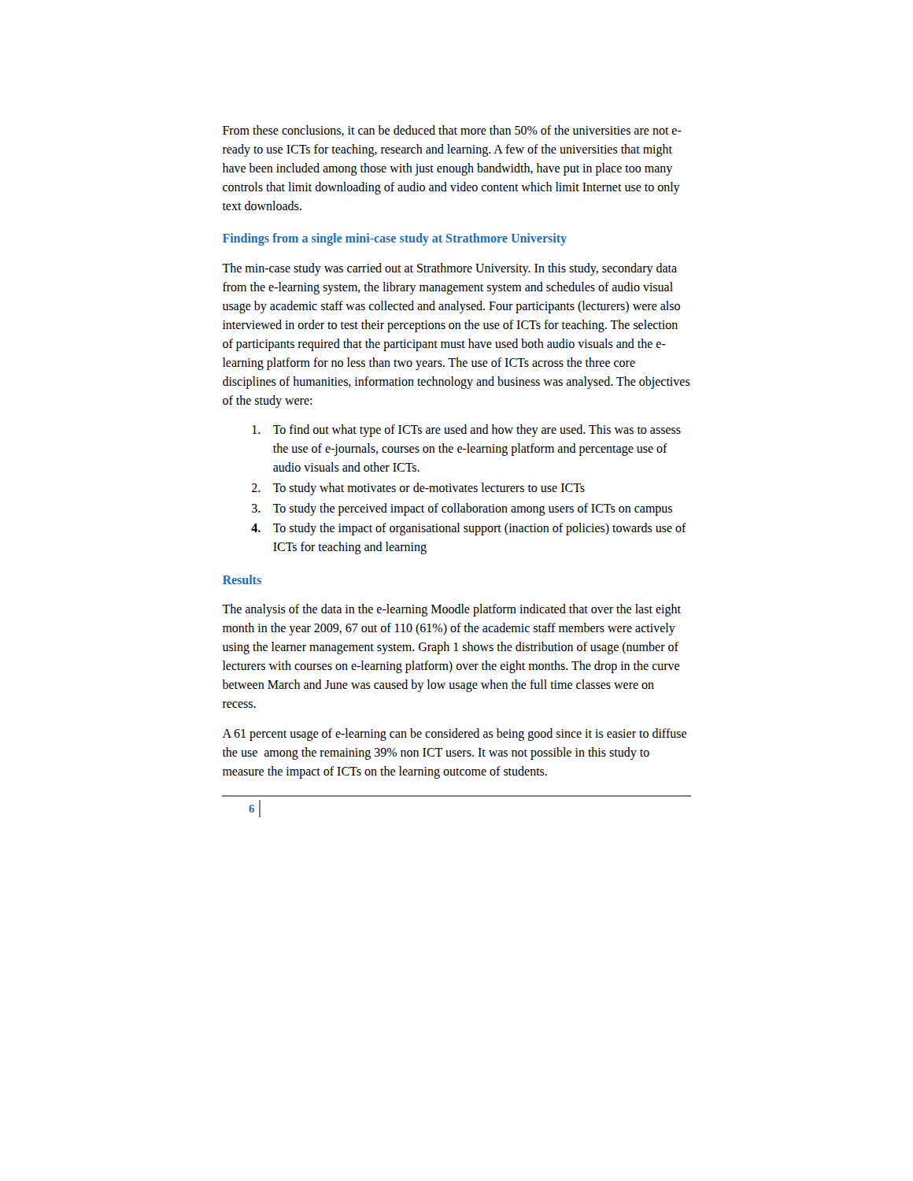From these conclusions, it can be deduced that more than 50% of the universities are not e-ready to use ICTs for teaching, research and learning. A few of the universities that might have been included among those with just enough bandwidth, have put in place too many controls that limit downloading of audio and video content which limit Internet use to only text downloads.
Findings from a single mini-case study at Strathmore University
The min-case study was carried out at Strathmore University. In this study, secondary data from the e-learning system, the library management system and schedules of audio visual usage by academic staff was collected and analysed. Four participants (lecturers) were also interviewed in order to test their perceptions on the use of ICTs for teaching. The selection of participants required that the participant must have used both audio visuals and the e-learning platform for no less than two years. The use of ICTs across the three core disciplines of humanities, information technology and business was analysed. The objectives of the study were:
To find out what type of ICTs are used and how they are used. This was to assess the use of e-journals, courses on the e-learning platform and percentage use of audio visuals and other ICTs.
To study what motivates or de-motivates lecturers to use ICTs
To study the perceived impact of collaboration among users of ICTs on campus
To study the impact of organisational support (inaction of policies) towards use of ICTs for teaching and learning
Results
The analysis of the data in the e-learning Moodle platform indicated that over the last eight month in the year 2009, 67 out of 110 (61%) of the academic staff members were actively using the learner management system. Graph 1 shows the distribution of usage (number of lecturers with courses on e-learning platform) over the eight months. The drop in the curve between March and June was caused by low usage when the full time classes were on recess.
A 61 percent usage of e-learning can be considered as being good since it is easier to diffuse the use among the remaining 39% non ICT users. It was not possible in this study to measure the impact of ICTs on the learning outcome of students.
6